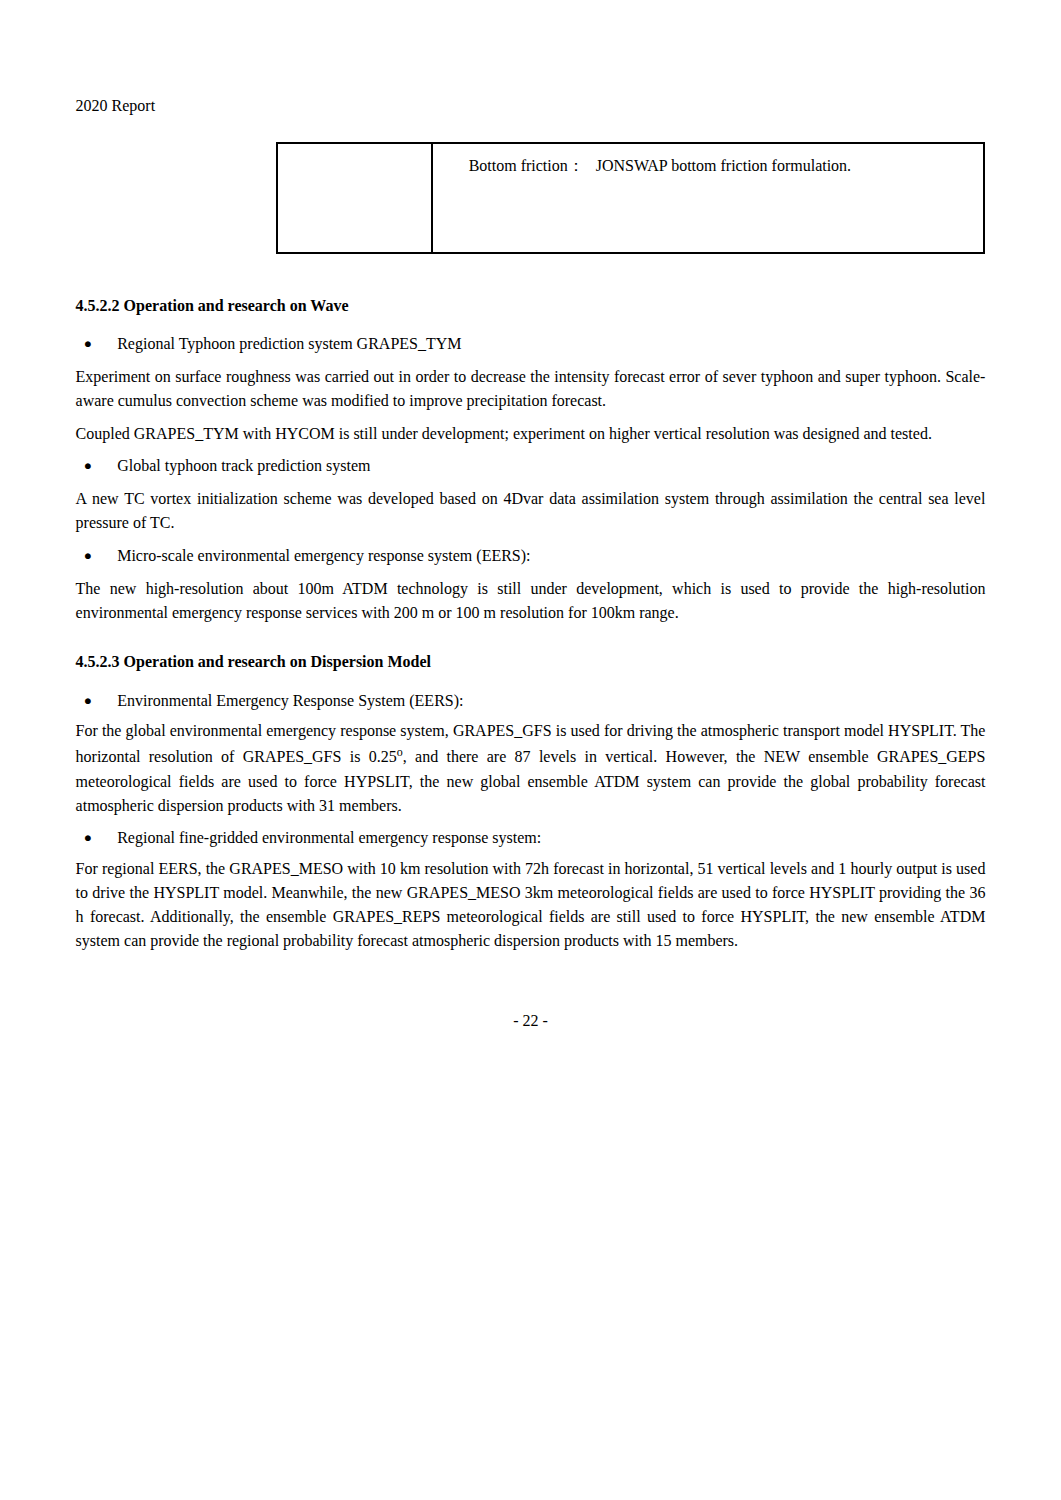2020 Report
| | Bottom friction： JONSWAP bottom friction formulation. |
4.5.2.2 Operation and research on Wave
Regional Typhoon prediction system GRAPES_TYM
Experiment on surface roughness was carried out in order to decrease the intensity forecast error of sever typhoon and super typhoon. Scale-aware cumulus convection scheme was modified to improve precipitation forecast.
Coupled GRAPES_TYM with HYCOM is still under development; experiment on higher vertical resolution was designed and tested.
Global typhoon track prediction system
A new TC vortex initialization scheme was developed based on 4Dvar data assimilation system through assimilation the central sea level pressure of TC.
Micro-scale environmental emergency response system (EERS):
The new high-resolution about 100m ATDM technology is still under development, which is used to provide the high-resolution environmental emergency response services with 200 m or 100 m resolution for 100km range.
4.5.2.3 Operation and research on Dispersion Model
Environmental Emergency Response System (EERS):
For the global environmental emergency response system, GRAPES_GFS is used for driving the atmospheric transport model HYSPLIT. The horizontal resolution of GRAPES_GFS is 0.25o, and there are 87 levels in vertical. However, the NEW ensemble GRAPES_GEPS meteorological fields are used to force HYPSLIT, the new global ensemble ATDM system can provide the global probability forecast atmospheric dispersion products with 31 members.
Regional fine-gridded environmental emergency response system:
For regional EERS, the GRAPES_MESO with 10 km resolution with 72h forecast in horizontal, 51 vertical levels and 1 hourly output is used to drive the HYSPLIT model. Meanwhile, the new GRAPES_MESO 3km meteorological fields are used to force HYSPLIT providing the 36 h forecast. Additionally, the ensemble GRAPES_REPS meteorological fields are still used to force HYSPLIT, the new ensemble ATDM system can provide the regional probability forecast atmospheric dispersion products with 15 members.
- 22 -